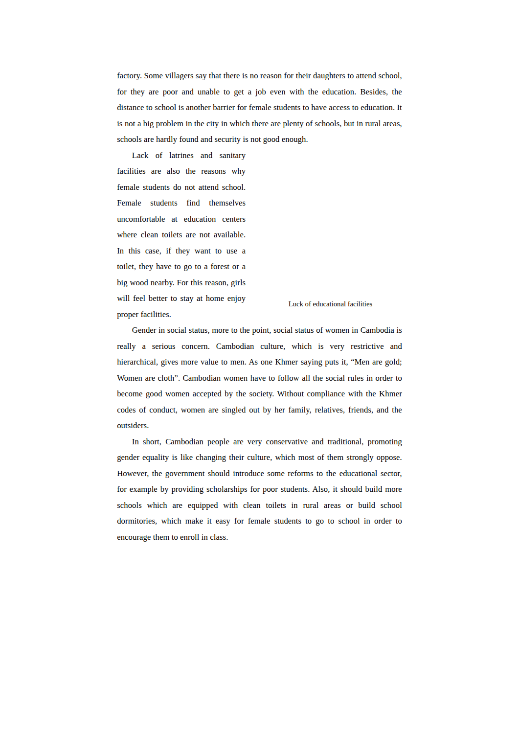factory. Some villagers say that there is no reason for their daughters to attend school, for they are poor and unable to get a job even with the education. Besides, the distance to school is another barrier for female students to have access to education. It is not a big problem in the city in which there are plenty of schools, but in rural areas, schools are hardly found and security is not good enough.
Luck of educational facilities
Lack of latrines and sanitary facilities are also the reasons why female students do not attend school. Female students find themselves uncomfortable at education centers where clean toilets are not available. In this case, if they want to use a toilet, they have to go to a forest or a big wood nearby. For this reason, girls will feel better to stay at home enjoy proper facilities.
Gender in social status, more to the point, social status of women in Cambodia is really a serious concern. Cambodian culture, which is very restrictive and hierarchical, gives more value to men. As one Khmer saying puts it, “Men are gold; Women are cloth”. Cambodian women have to follow all the social rules in order to become good women accepted by the society. Without compliance with the Khmer codes of conduct, women are singled out by her family, relatives, friends, and the outsiders.
In short, Cambodian people are very conservative and traditional, promoting gender equality is like changing their culture, which most of them strongly oppose. However, the government should introduce some reforms to the educational sector, for example by providing scholarships for poor students. Also, it should build more schools which are equipped with clean toilets in rural areas or build school dormitories, which make it easy for female students to go to school in order to encourage them to enroll in class.